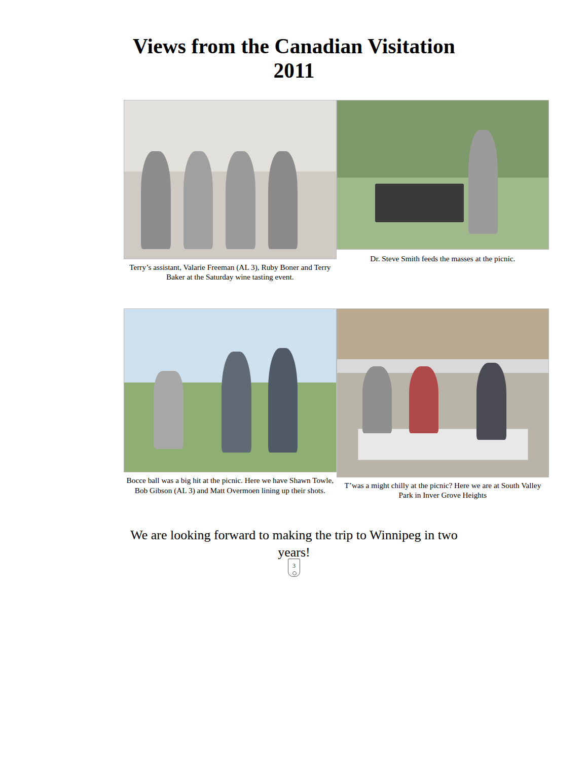Views from the Canadian Visitation 2011
| Terry’s assistant, Valarie Freeman (AL 3), Ruby Boner and Terry Baker at the Saturday wine tasting event. | Dr. Steve Smith feeds the masses at the picnic. |
| Bocce ball was a big hit at the picnic. Here we have Shawn Towle, Bob Gibson (AL 3) and Matt Overmoen lining up their shots. | T’was a might chilly at the picnic? Here we are at South Valley Park in Inver Grove Heights |
We are looking forward to making the trip to Winnipeg in two years!
3